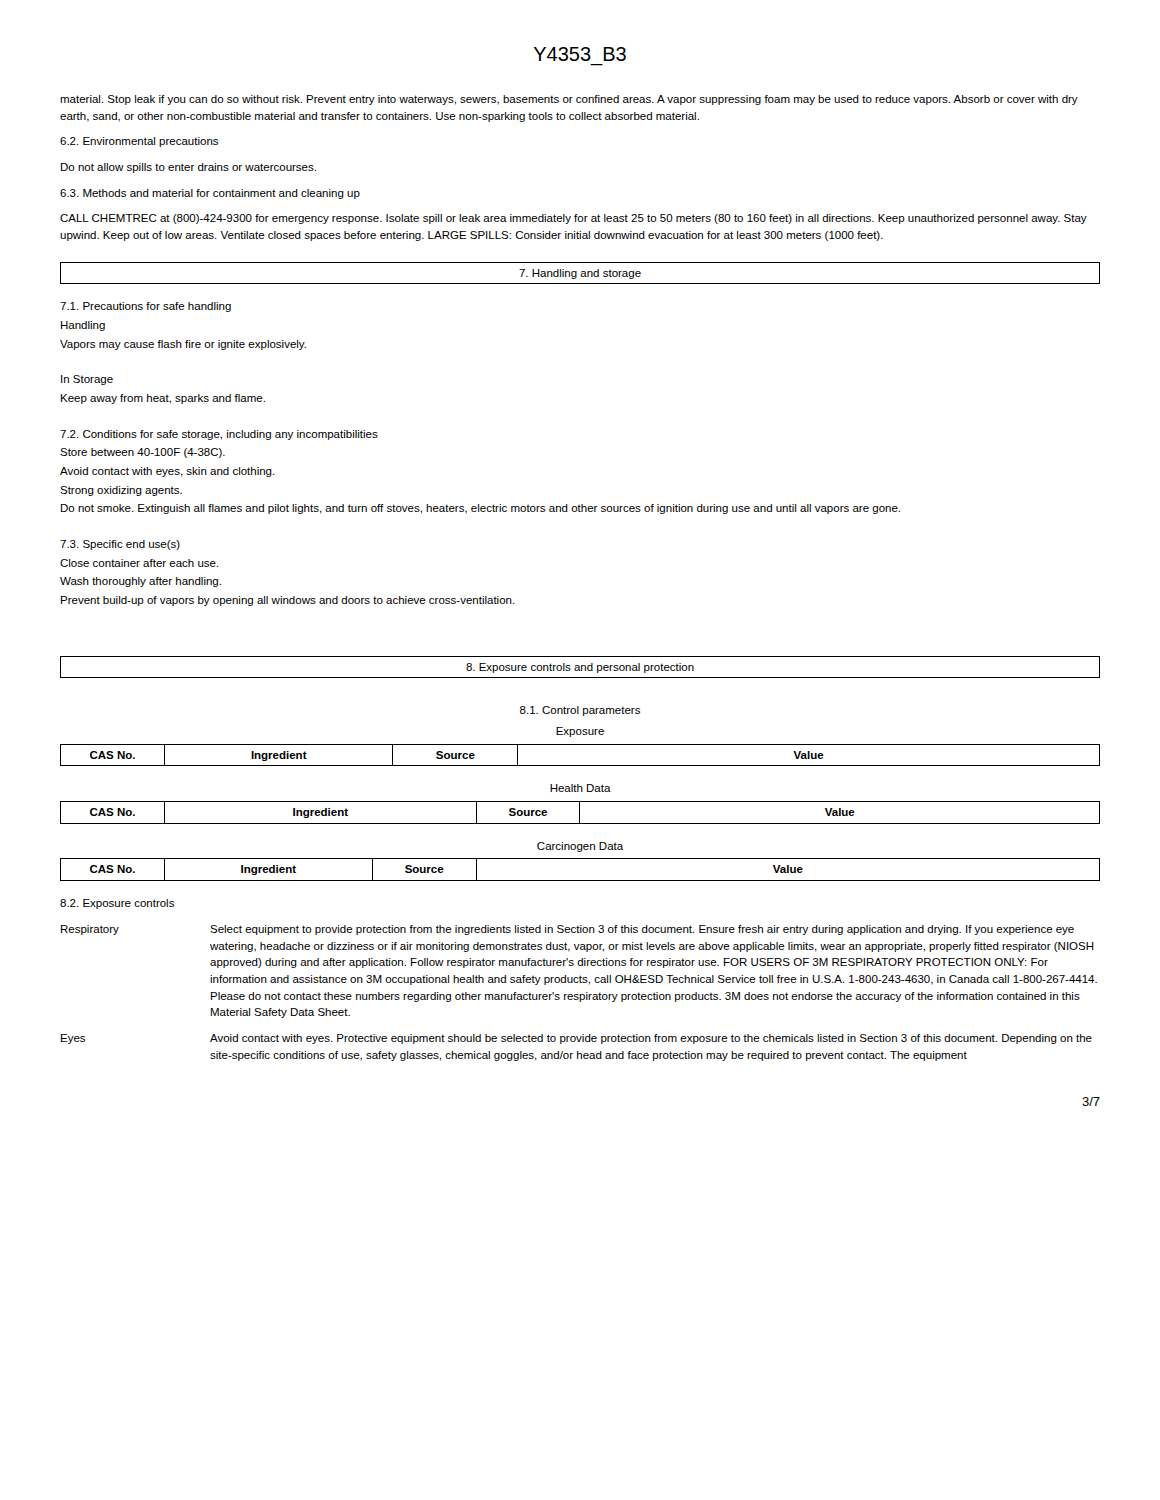Y4353_B3
material. Stop leak if you can do so without risk. Prevent entry into waterways, sewers, basements or confined areas. A vapor suppressing foam may be used to reduce vapors. Absorb or cover with dry earth, sand, or other non-combustible material and transfer to containers. Use non-sparking tools to collect absorbed material.
6.2. Environmental precautions
Do not allow spills to enter drains or watercourses.
6.3. Methods and material for containment and cleaning up
CALL CHEMTREC at (800)-424-9300 for emergency response. Isolate spill or leak area immediately for at least 25 to 50 meters (80 to 160 feet) in all directions. Keep unauthorized personnel away. Stay upwind. Keep out of low areas. Ventilate closed spaces before entering. LARGE SPILLS: Consider initial downwind evacuation for at least 300 meters (1000 feet).
7. Handling and storage
7.1. Precautions for safe handling
Handling
Vapors may cause flash fire or ignite explosively.
In Storage
Keep away from heat, sparks and flame.
7.2. Conditions for safe storage, including any incompatibilities
Store between 40-100F (4-38C).
Avoid contact with eyes, skin and clothing.
Strong oxidizing agents.
Do not smoke. Extinguish all flames and pilot lights, and turn off stoves, heaters, electric motors and other sources of ignition during use and until all vapors are gone.
7.3. Specific end use(s)
Close container after each use.
Wash thoroughly after handling.
Prevent build-up of vapors by opening all windows and doors to achieve cross-ventilation.
8. Exposure controls and personal protection
8.1. Control parameters
Exposure
| CAS No. | Ingredient | Source | Value |
| --- | --- | --- | --- |
Health Data
| CAS No. | Ingredient | Source | Value |
| --- | --- | --- | --- |
Carcinogen Data
| CAS No. | Ingredient | Source | Value |
| --- | --- | --- | --- |
8.2. Exposure controls
Respiratory
Select equipment to provide protection from the ingredients listed in Section 3 of this document. Ensure fresh air entry during application and drying. If you experience eye watering, headache or dizziness or if air monitoring demonstrates dust, vapor, or mist levels are above applicable limits, wear an appropriate, properly fitted respirator (NIOSH approved) during and after application. Follow respirator manufacturer's directions for respirator use. FOR USERS OF 3M RESPIRATORY PROTECTION ONLY: For information and assistance on 3M occupational health and safety products, call OH&ESD Technical Service toll free in U.S.A. 1-800-243-4630, in Canada call 1-800-267-4414. Please do not contact these numbers regarding other manufacturer's respiratory protection products. 3M does not endorse the accuracy of the information contained in this Material Safety Data Sheet.
Eyes
Avoid contact with eyes. Protective equipment should be selected to provide protection from exposure to the chemicals listed in Section 3 of this document. Depending on the site-specific conditions of use, safety glasses, chemical goggles, and/or head and face protection may be required to prevent contact. The equipment
3/7